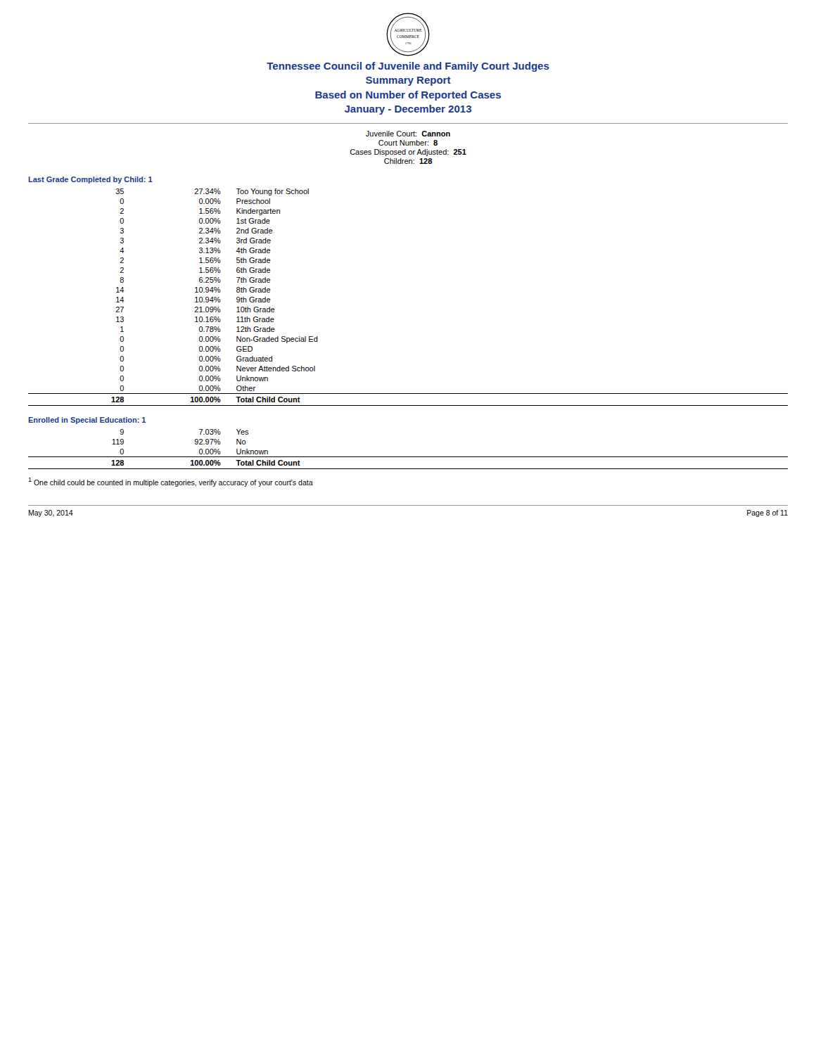Tennessee Council of Juvenile and Family Court Judges
Summary Report
Based on Number of Reported Cases
January - December 2013
Juvenile Court: Cannon
Court Number: 8
Cases Disposed or Adjusted: 251
Children: 128
Last Grade Completed by Child: 1
| 35 | 27.34% | Too Young for School |
| 0 | 0.00% | Preschool |
| 2 | 1.56% | Kindergarten |
| 0 | 0.00% | 1st Grade |
| 3 | 2.34% | 2nd Grade |
| 3 | 2.34% | 3rd Grade |
| 4 | 3.13% | 4th Grade |
| 2 | 1.56% | 5th Grade |
| 2 | 1.56% | 6th Grade |
| 8 | 6.25% | 7th Grade |
| 14 | 10.94% | 8th Grade |
| 14 | 10.94% | 9th Grade |
| 27 | 21.09% | 10th Grade |
| 13 | 10.16% | 11th Grade |
| 1 | 0.78% | 12th Grade |
| 0 | 0.00% | Non-Graded Special Ed |
| 0 | 0.00% | GED |
| 0 | 0.00% | Graduated |
| 0 | 0.00% | Never Attended School |
| 0 | 0.00% | Unknown |
| 0 | 0.00% | Other |
| 128 | 100.00% | Total Child Count |
Enrolled in Special Education: 1
| 9 | 7.03% | Yes |
| 119 | 92.97% | No |
| 0 | 0.00% | Unknown |
| 128 | 100.00% | Total Child Count |
1 One child could be counted in multiple categories, verify accuracy of your court's data
May 30, 2014 Page 8 of 11